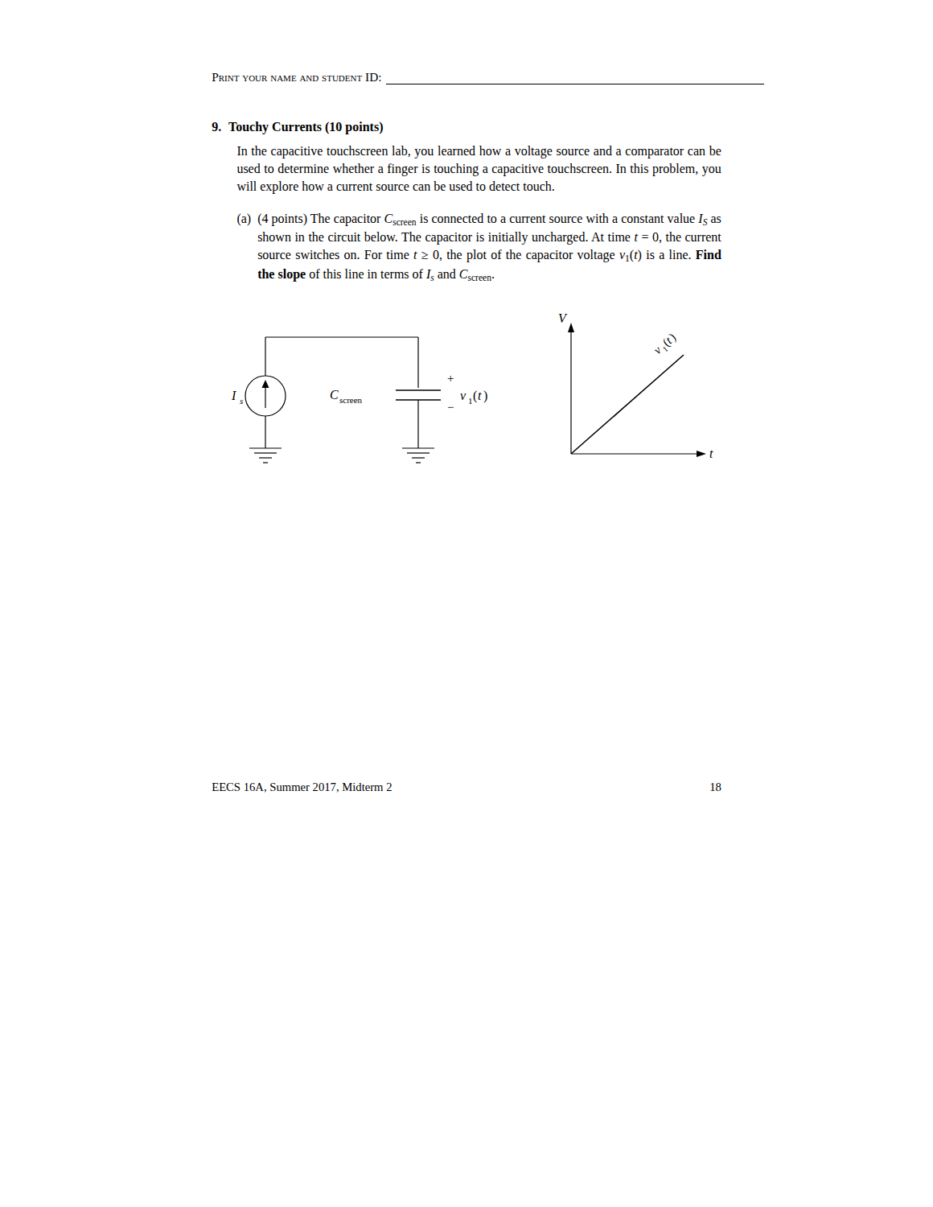Print your name and student ID:
9. Touchy Currents (10 points)
In the capacitive touchscreen lab, you learned how a voltage source and a comparator can be used to determine whether a finger is touching a capacitive touchscreen. In this problem, you will explore how a current source can be used to detect touch.
(a)
(4 points) The capacitor Cscreen is connected to a current source with a constant value IS as shown in the circuit below. The capacitor is initially uncharged. At time t = 0, the current source switches on. For time t ≥ 0, the plot of the capacitor voltage v 1(t) is a line. Find the slope of this line in terms of Is and Cscreen.
I s C screen + − v 1 ( t ) V t v 1 ( t )
EECS 16A, Summer 2017, Midterm 2 18